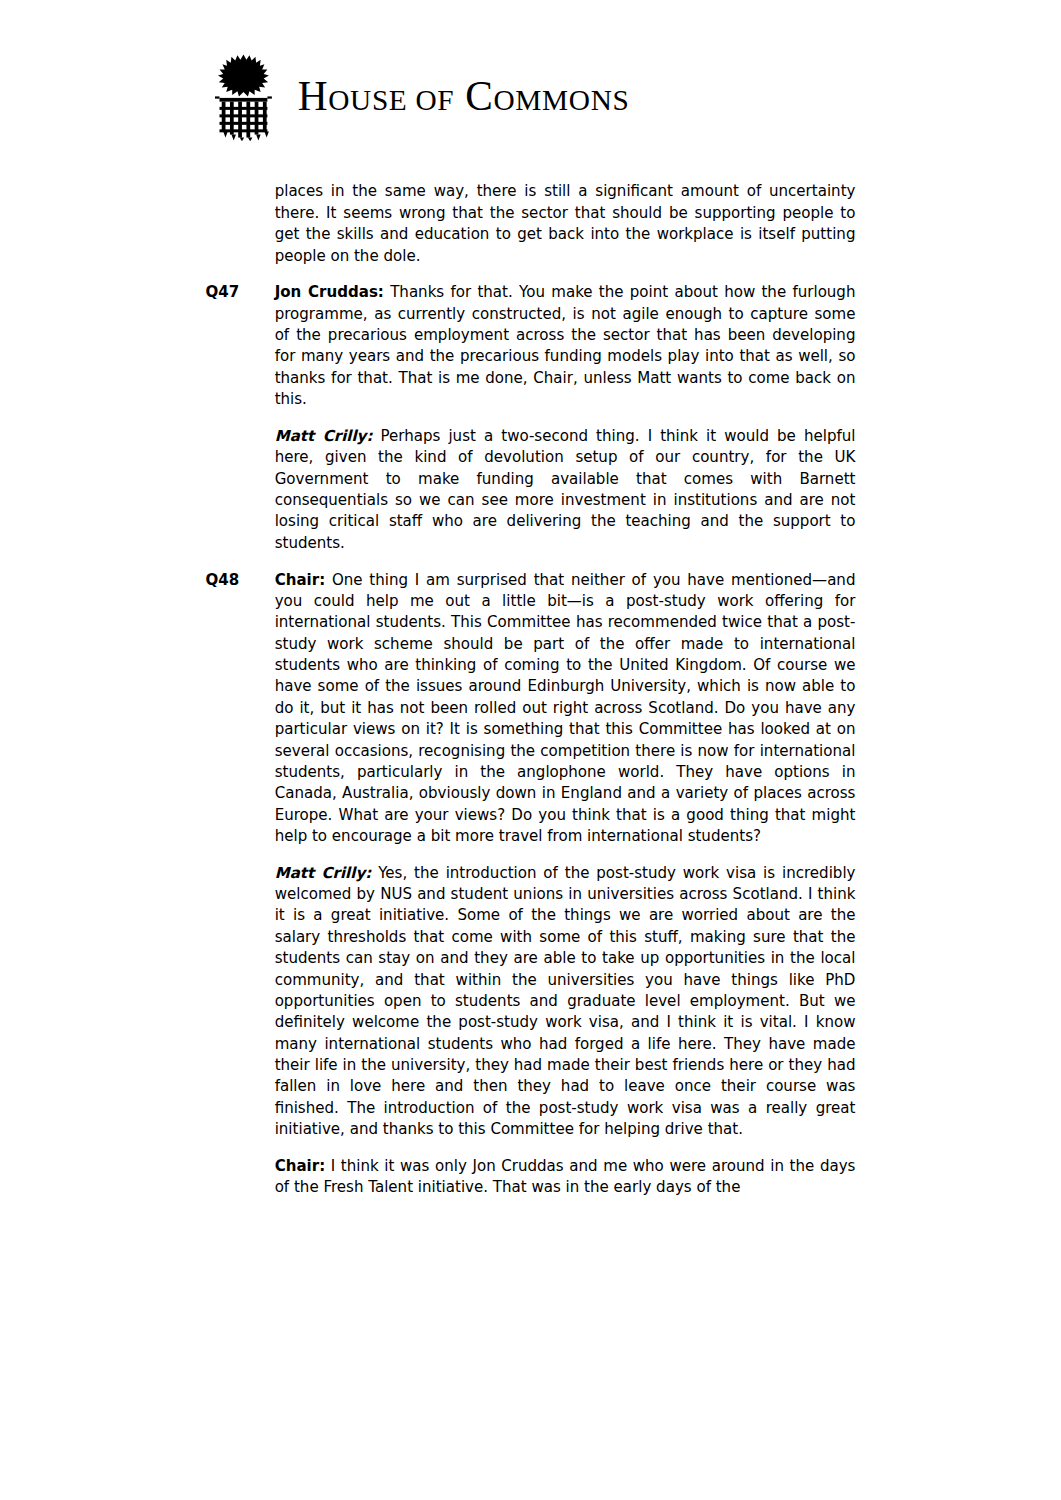HOUSE OF COMMONS
places in the same way, there is still a significant amount of uncertainty there. It seems wrong that the sector that should be supporting people to get the skills and education to get back into the workplace is itself putting people on the dole.
Q47
Jon Cruddas: Thanks for that. You make the point about how the furlough programme, as currently constructed, is not agile enough to capture some of the precarious employment across the sector that has been developing for many years and the precarious funding models play into that as well, so thanks for that. That is me done, Chair, unless Matt wants to come back on this.
Matt Crilly: Perhaps just a two-second thing. I think it would be helpful here, given the kind of devolution setup of our country, for the UK Government to make funding available that comes with Barnett consequentials so we can see more investment in institutions and are not losing critical staff who are delivering the teaching and the support to students.
Q48
Chair: One thing I am surprised that neither of you have mentioned—and you could help me out a little bit—is a post-study work offering for international students. This Committee has recommended twice that a post-study work scheme should be part of the offer made to international students who are thinking of coming to the United Kingdom. Of course we have some of the issues around Edinburgh University, which is now able to do it, but it has not been rolled out right across Scotland. Do you have any particular views on it? It is something that this Committee has looked at on several occasions, recognising the competition there is now for international students, particularly in the anglophone world. They have options in Canada, Australia, obviously down in England and a variety of places across Europe. What are your views? Do you think that is a good thing that might help to encourage a bit more travel from international students?
Matt Crilly: Yes, the introduction of the post-study work visa is incredibly welcomed by NUS and student unions in universities across Scotland. I think it is a great initiative. Some of the things we are worried about are the salary thresholds that come with some of this stuff, making sure that the students can stay on and they are able to take up opportunities in the local community, and that within the universities you have things like PhD opportunities open to students and graduate level employment. But we definitely welcome the post-study work visa, and I think it is vital. I know many international students who had forged a life here. They have made their life in the university, they had made their best friends here or they had fallen in love here and then they had to leave once their course was finished. The introduction of the post-study work visa was a really great initiative, and thanks to this Committee for helping drive that.
Chair: I think it was only Jon Cruddas and me who were around in the days of the Fresh Talent initiative. That was in the early days of the